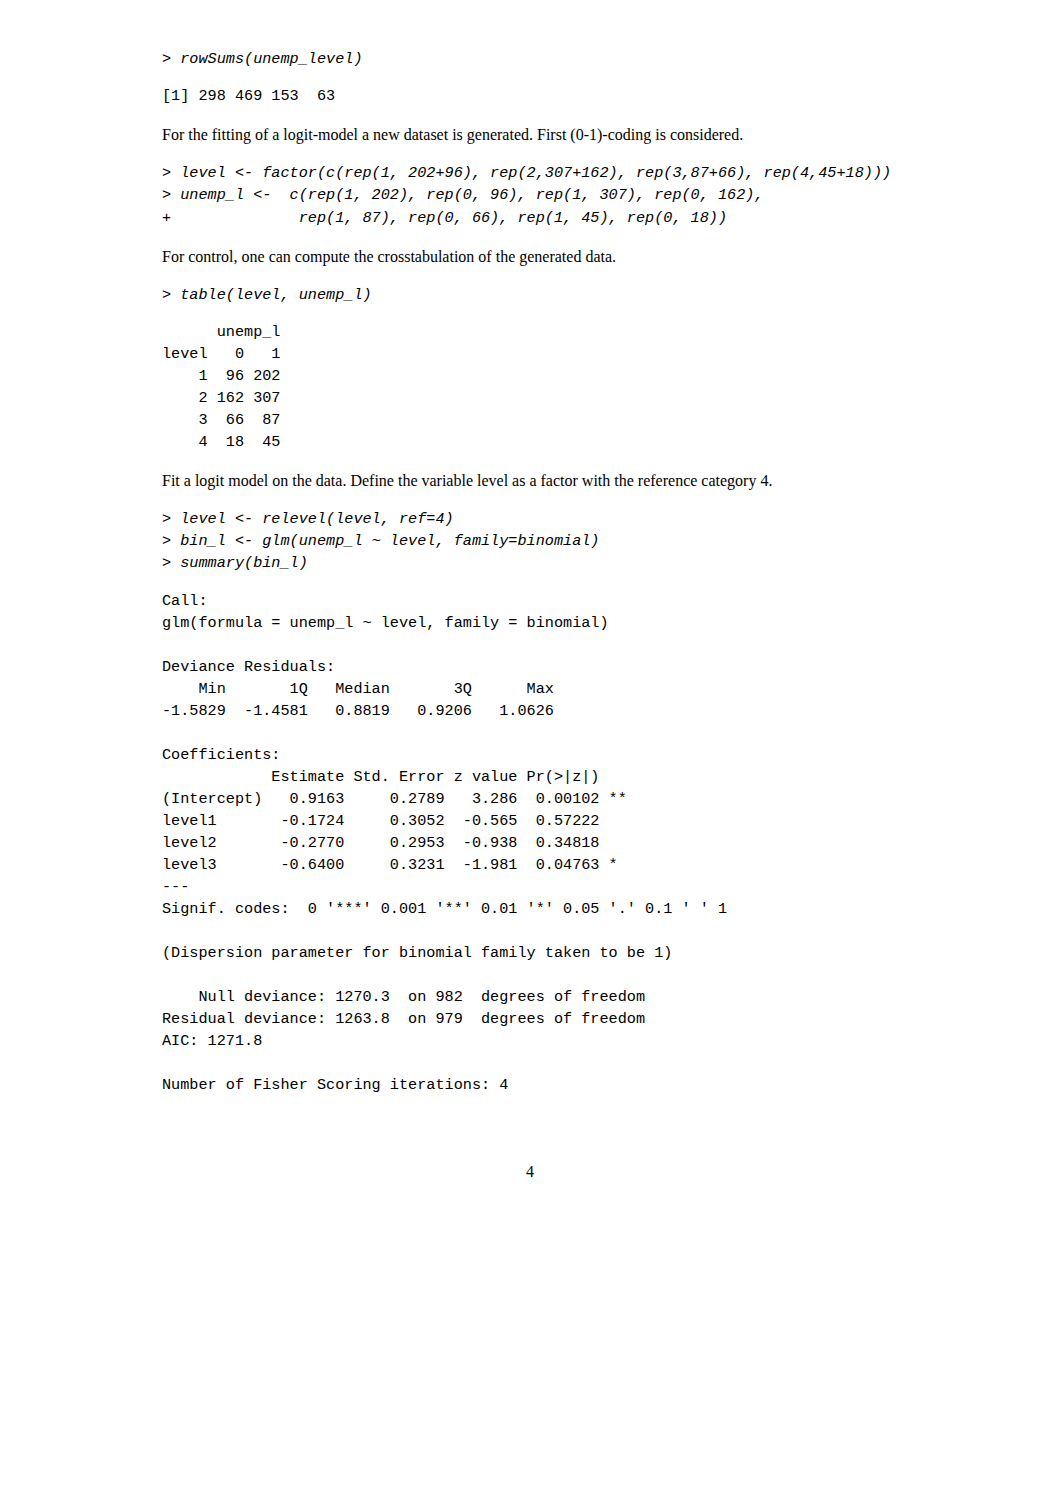> rowSums(unemp_level)
[1] 298 469 153  63
For the fitting of a logit-model a new dataset is generated. First (0-1)-coding is considered.
> level <- factor(c(rep(1, 202+96), rep(2,307+162), rep(3,87+66), rep(4,45+18)))
> unemp_l <-  c(rep(1, 202), rep(0, 96), rep(1, 307), rep(0, 162),
+              rep(1, 87), rep(0, 66), rep(1, 45), rep(0, 18))
For control, one can compute the crosstabulation of the generated data.
> table(level, unemp_l)
      unemp_l
level   0   1
    1  96 202
    2 162 307
    3  66  87
    4  18  45
Fit a logit model on the data. Define the variable level as a factor with the reference category 4.
> level <- relevel(level, ref=4)
> bin_l <- glm(unemp_l ~ level, family=binomial)
> summary(bin_l)
Call:
glm(formula = unemp_l ~ level, family = binomial)

Deviance Residuals:
    Min       1Q   Median       3Q      Max
-1.5829  -1.4581   0.8819   0.9206   1.0626

Coefficients:
            Estimate Std. Error z value Pr(>|z|)
(Intercept)   0.9163     0.2789   3.286  0.00102 **
level1       -0.1724     0.3052  -0.565  0.57222
level2       -0.2770     0.2953  -0.938  0.34818
level3       -0.6400     0.3231  -1.981  0.04763 *
---
Signif. codes:  0 '***' 0.001 '**' 0.01 '*' 0.05 '.' 0.1 ' ' 1

(Dispersion parameter for binomial family taken to be 1)

    Null deviance: 1270.3  on 982  degrees of freedom
Residual deviance: 1263.8  on 979  degrees of freedom
AIC: 1271.8

Number of Fisher Scoring iterations: 4
4